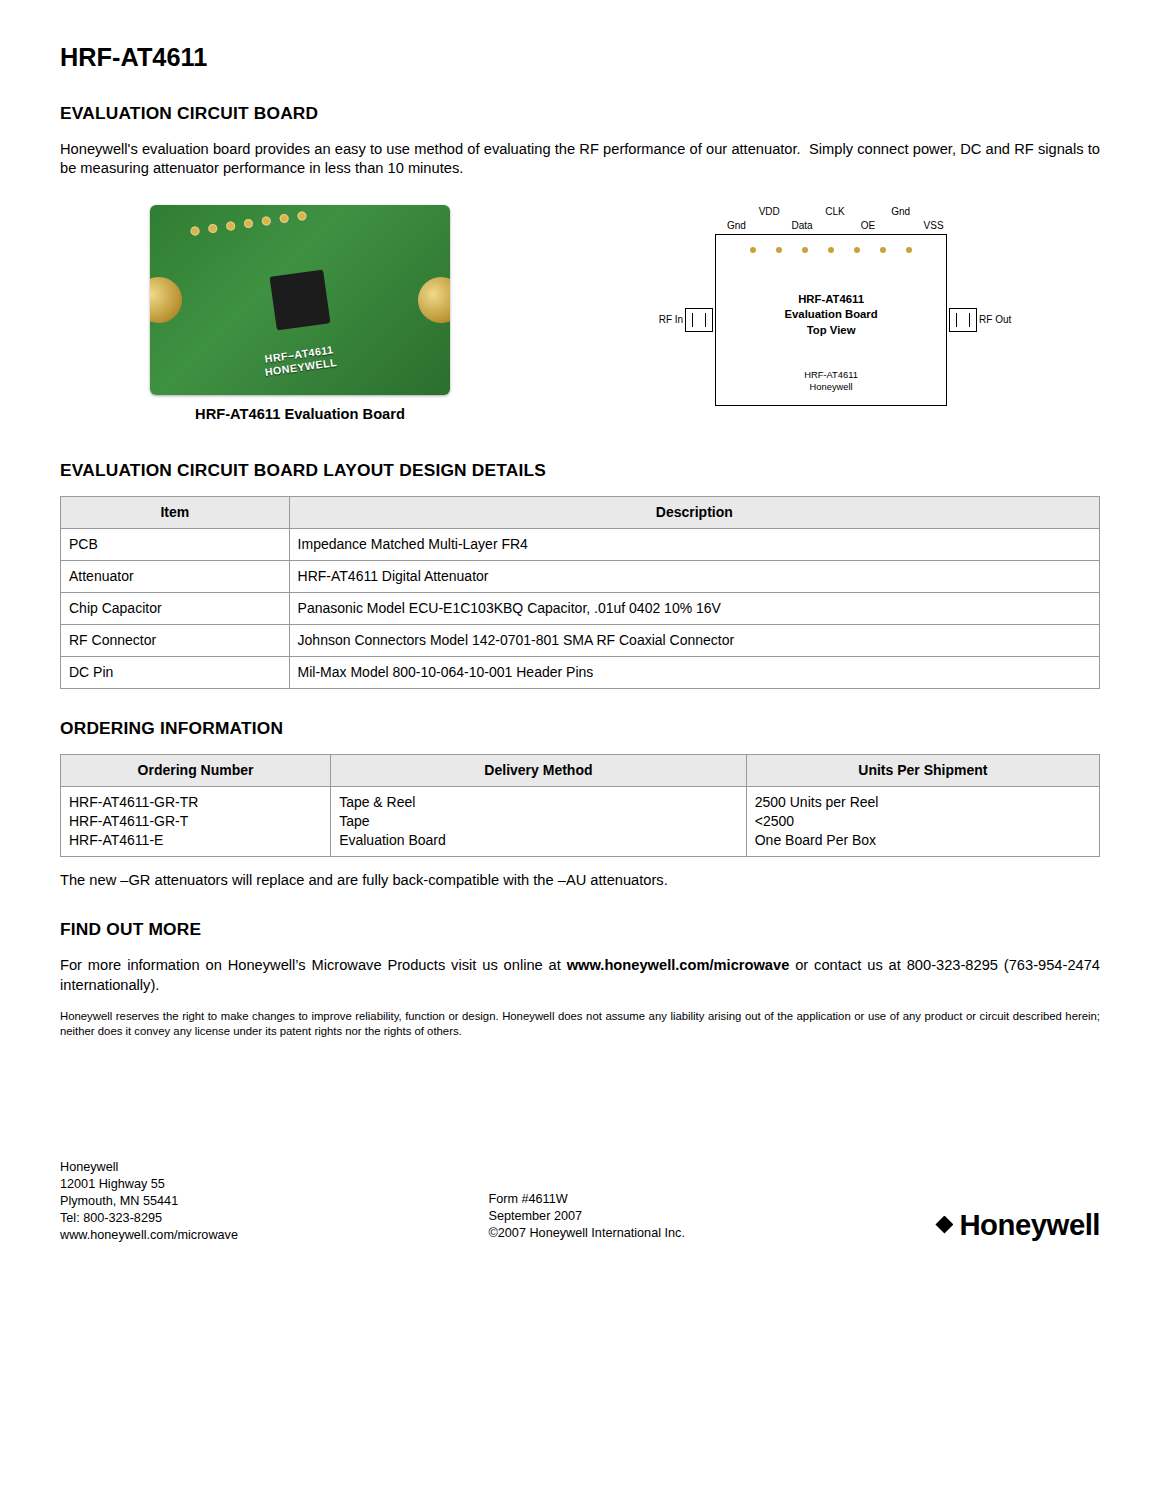HRF-AT4611
EVALUATION CIRCUIT BOARD
Honeywell's evaluation board provides an easy to use method of evaluating the RF performance of our attenuator. Simply connect power, DC and RF signals to be measuring attenuator performance in less than 10 minutes.
HRF–AT4611
HONEYWELL
HRF-AT4611 Evaluation Board
VDD CLK Gnd
Gnd Data OE VSS
RF In
HRF-AT4611
Evaluation Board
Top View
HRF-AT4611
Honeywell
RF Out
EVALUATION CIRCUIT BOARD LAYOUT DESIGN DETAILS
| Item | Description |
| --- | --- |
| PCB | Impedance Matched Multi-Layer FR4 |
| Attenuator | HRF-AT4611 Digital Attenuator |
| Chip Capacitor | Panasonic Model ECU-E1C103KBQ Capacitor, .01uf 0402 10% 16V |
| RF Connector | Johnson Connectors Model 142-0701-801 SMA RF Coaxial Connector |
| DC Pin | Mil-Max Model 800-10-064-10-001 Header Pins |
ORDERING INFORMATION
| Ordering Number | Delivery Method | Units Per Shipment |
| --- | --- | --- |
| HRF-AT4611-GR-TR HRF-AT4611-GR-T HRF-AT4611-E | Tape & Reel Tape Evaluation Board | 2500 Units per Reel <2500 One Board Per Box |
The new –GR attenuators will replace and are fully back-compatible with the –AU attenuators.
FIND OUT MORE
For more information on Honeywell’s Microwave Products visit us online at www.honeywell.com/microwave or contact us at 800-323-8295 (763-954-2474 internationally).
Honeywell reserves the right to make changes to improve reliability, function or design. Honeywell does not assume any liability arising out of the application or use of any product or circuit described herein; neither does it convey any license under its patent rights nor the rights of others.
Honeywell
12001 Highway 55
Plymouth, MN 55441
Tel: 800-323-8295
www.honeywell.com/microwave
Form #4611W
September 2007
©2007 Honeywell International Inc.
Honeywell